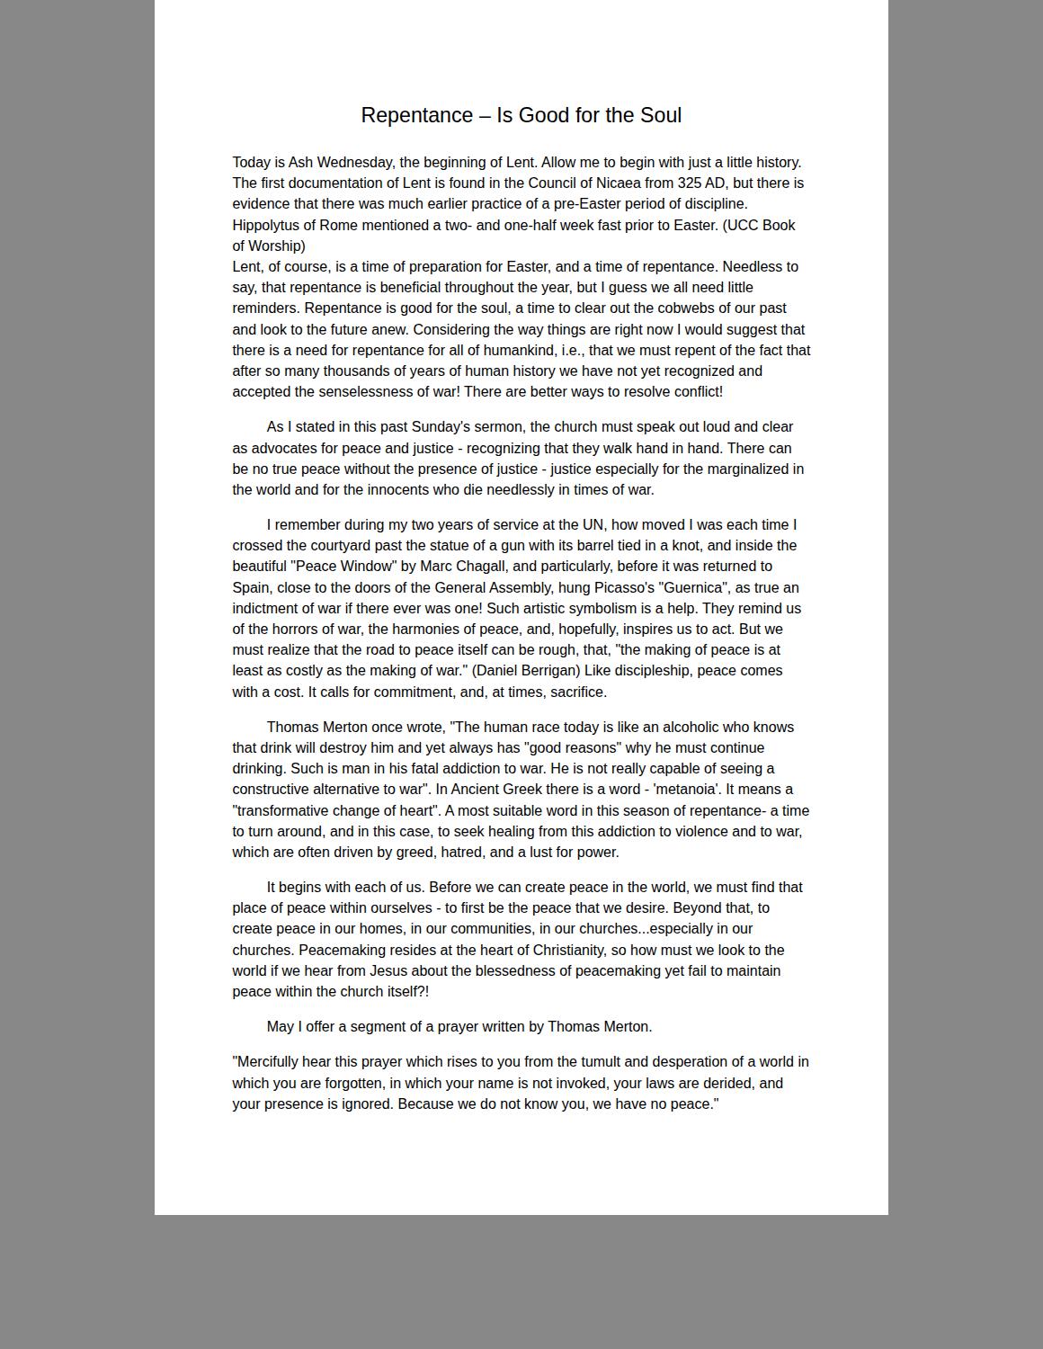Repentance – Is Good for the Soul
Today is Ash Wednesday, the beginning of Lent. Allow me to begin with just a little history. The first documentation of Lent is found in the Council of Nicaea from 325 AD, but there is evidence that there was much earlier practice of a pre-Easter period of discipline. Hippolytus of Rome mentioned a two- and one-half week fast prior to Easter. (UCC Book of Worship)
Lent, of course, is a time of preparation for Easter, and a time of repentance. Needless to say, that repentance is beneficial throughout the year, but I guess we all need little reminders. Repentance is good for the soul, a time to clear out the cobwebs of our past and look to the future anew. Considering the way things are right now I would suggest that there is a need for repentance for all of humankind, i.e., that we must repent of the fact that after so many thousands of years of human history we have not yet recognized and accepted the senselessness of war! There are better ways to resolve conflict!
As I stated in this past Sunday's sermon, the church must speak out loud and clear as advocates for peace and justice - recognizing that they walk hand in hand. There can be no true peace without the presence of justice - justice especially for the marginalized in the world and for the innocents who die needlessly in times of war.
I remember during my two years of service at the UN, how moved I was each time I crossed the courtyard past the statue of a gun with its barrel tied in a knot, and inside the beautiful "Peace Window" by Marc Chagall, and particularly, before it was returned to Spain, close to the doors of the General Assembly, hung Picasso's "Guernica", as true an indictment of war if there ever was one! Such artistic symbolism is a help. They remind us of the horrors of war, the harmonies of peace, and, hopefully, inspires us to act. But we must realize that the road to peace itself can be rough, that, "the making of peace is at least as costly as the making of war." (Daniel Berrigan) Like discipleship, peace comes with a cost. It calls for commitment, and, at times, sacrifice.
Thomas Merton once wrote, "The human race today is like an alcoholic who knows that drink will destroy him and yet always has "good reasons" why he must continue drinking. Such is man in his fatal addiction to war. He is not really capable of seeing a constructive alternative to war". In Ancient Greek there is a word - 'metanoia'. It means a "transformative change of heart". A most suitable word in this season of repentance- a time to turn around, and in this case, to seek healing from this addiction to violence and to war, which are often driven by greed, hatred, and a lust for power.
It begins with each of us. Before we can create peace in the world, we must find that place of peace within ourselves - to first be the peace that we desire. Beyond that, to create peace in our homes, in our communities, in our churches...especially in our churches. Peacemaking resides at the heart of Christianity, so how must we look to the world if we hear from Jesus about the blessedness of peacemaking yet fail to maintain peace within the church itself?!
May I offer a segment of a prayer written by Thomas Merton.
"Mercifully hear this prayer which rises to you from the tumult and desperation of a world in which you are forgotten, in which your name is not invoked, your laws are derided, and your presence is ignored. Because we do not know you, we have no peace."